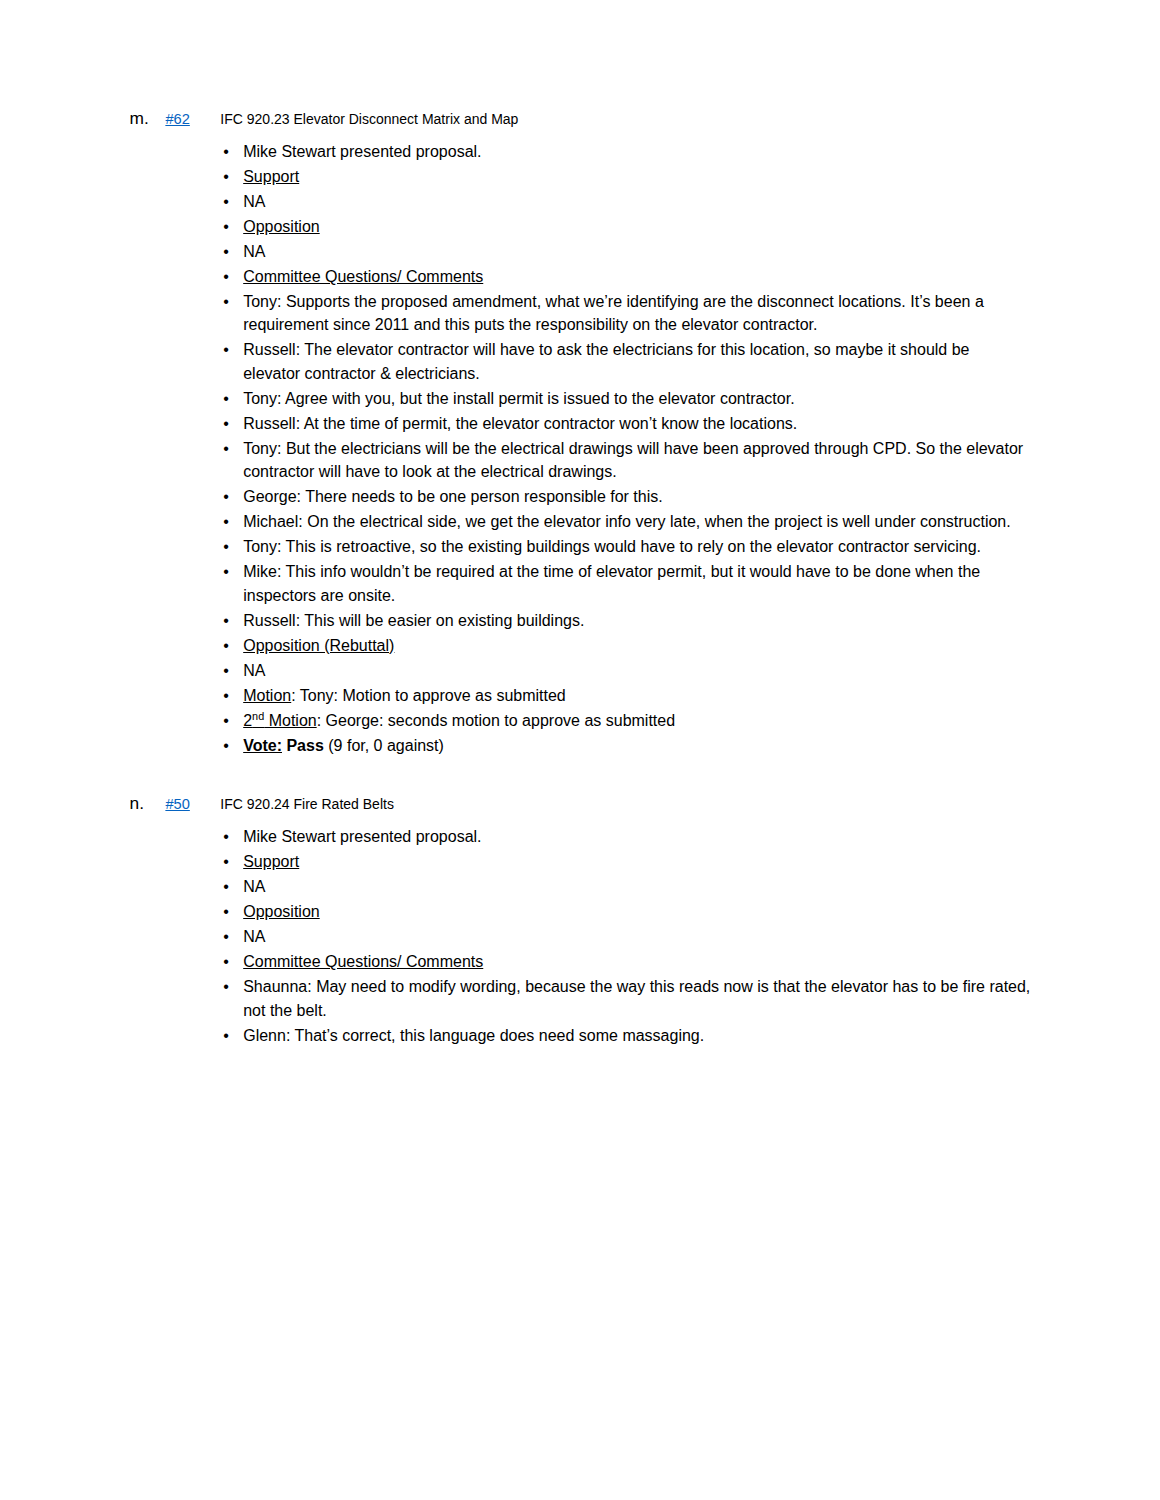m. #62 IFC 920.23 Elevator Disconnect Matrix and Map
Mike Stewart presented proposal.
Support
NA
Opposition
NA
Committee Questions/ Comments
Tony: Supports the proposed amendment, what we’re identifying are the disconnect locations. It’s been a requirement since 2011 and this puts the responsibility on the elevator contractor.
Russell: The elevator contractor will have to ask the electricians for this location, so maybe it should be elevator contractor & electricians.
Tony: Agree with you, but the install permit is issued to the elevator contractor.
Russell: At the time of permit, the elevator contractor won’t know the locations.
Tony: But the electricians will be the electrical drawings will have been approved through CPD. So the elevator contractor will have to look at the electrical drawings.
George: There needs to be one person responsible for this.
Michael: On the electrical side, we get the elevator info very late, when the project is well under construction.
Tony: This is retroactive, so the existing buildings would have to rely on the elevator contractor servicing.
Mike: This info wouldn’t be required at the time of elevator permit, but it would have to be done when the inspectors are onsite.
Russell: This will be easier on existing buildings.
Opposition (Rebuttal)
NA
Motion: Tony: Motion to approve as submitted
2nd Motion: George: seconds motion to approve as submitted
Vote: Pass (9 for, 0 against)
n. #50 IFC 920.24 Fire Rated Belts
Mike Stewart presented proposal.
Support
NA
Opposition
NA
Committee Questions/ Comments
Shaunna: May need to modify wording, because the way this reads now is that the elevator has to be fire rated, not the belt.
Glenn: That’s correct, this language does need some massaging.